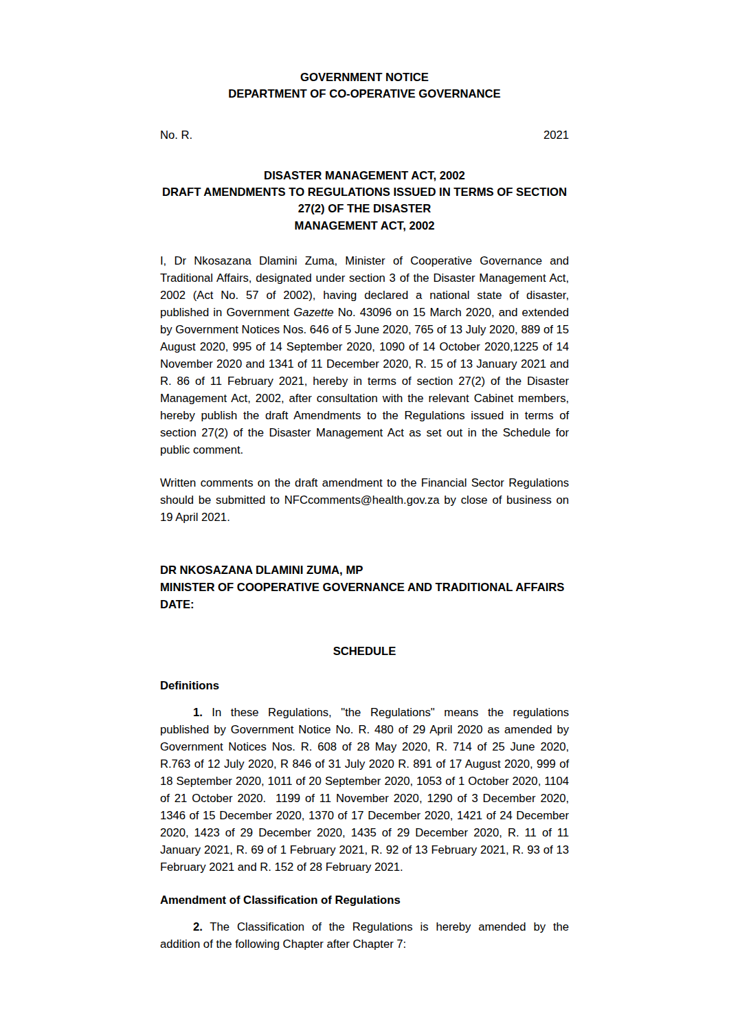GOVERNMENT NOTICE
DEPARTMENT OF CO-OPERATIVE GOVERNANCE
No. R. 2021
DISASTER MANAGEMENT ACT, 2002
DRAFT AMENDMENTS TO REGULATIONS ISSUED IN TERMS OF SECTION 27(2) OF THE DISASTER
MANAGEMENT ACT, 2002
I, Dr Nkosazana Dlamini Zuma, Minister of Cooperative Governance and Traditional Affairs, designated under section 3 of the Disaster Management Act, 2002 (Act No. 57 of 2002), having declared a national state of disaster, published in Government Gazette No. 43096 on 15 March 2020, and extended by Government Notices Nos. 646 of 5 June 2020, 765 of 13 July 2020, 889 of 15 August 2020, 995 of 14 September 2020, 1090 of 14 October 2020,1225 of 14 November 2020 and 1341 of 11 December 2020, R. 15 of 13 January 2021 and R. 86 of 11 February 2021, hereby in terms of section 27(2) of the Disaster Management Act, 2002, after consultation with the relevant Cabinet members, hereby publish the draft Amendments to the Regulations issued in terms of section 27(2) of the Disaster Management Act as set out in the Schedule for public comment.
Written comments on the draft amendment to the Financial Sector Regulations should be submitted to NFCcomments@health.gov.za by close of business on 19 April 2021.
DR NKOSAZANA DLAMINI ZUMA, MP
MINISTER OF COOPERATIVE GOVERNANCE AND TRADITIONAL AFFAIRS
DATE:
SCHEDULE
Definitions
1. In these Regulations, "the Regulations" means the regulations published by Government Notice No. R. 480 of 29 April 2020 as amended by Government Notices Nos. R. 608 of 28 May 2020, R. 714 of 25 June 2020, R.763 of 12 July 2020, R 846 of 31 July 2020 R. 891 of 17 August 2020, 999 of 18 September 2020, 1011 of 20 September 2020, 1053 of 1 October 2020, 1104 of 21 October 2020. 1199 of 11 November 2020, 1290 of 3 December 2020, 1346 of 15 December 2020, 1370 of 17 December 2020, 1421 of 24 December 2020, 1423 of 29 December 2020, 1435 of 29 December 2020, R. 11 of 11 January 2021, R. 69 of 1 February 2021, R. 92 of 13 February 2021, R. 93 of 13 February 2021 and R. 152 of 28 February 2021.
Amendment of Classification of Regulations
2. The Classification of the Regulations is hereby amended by the addition of the following Chapter after Chapter 7: